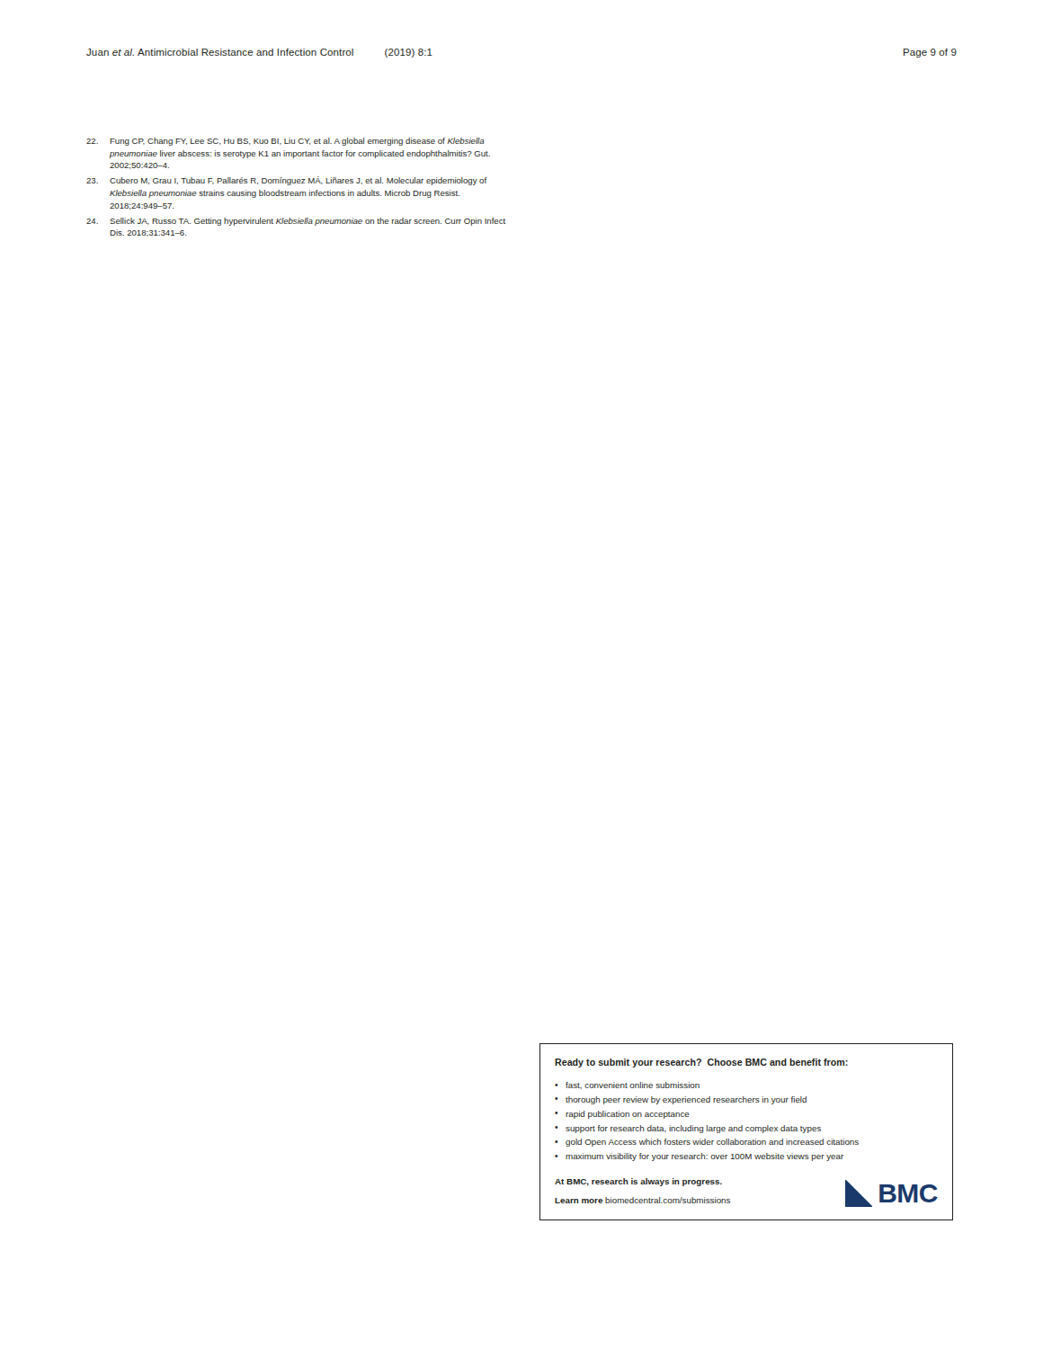Juan et al. Antimicrobial Resistance and Infection Control (2019) 8:1 Page 9 of 9
22. Fung CP, Chang FY, Lee SC, Hu BS, Kuo BI, Liu CY, et al. A global emerging disease of Klebsiella pneumoniae liver abscess: is serotype K1 an important factor for complicated endophthalmitis? Gut. 2002;50:420–4.
23. Cubero M, Grau I, Tubau F, Pallarés R, Domínguez MÁ, Liñares J, et al. Molecular epidemiology of Klebsiella pneumoniae strains causing bloodstream infections in adults. Microb Drug Resist. 2018;24:949–57.
24. Sellick JA, Russo TA. Getting hypervirulent Klebsiella pneumoniae on the radar screen. Curr Opin Infect Dis. 2018;31:341–6.
Ready to submit your research? Choose BMC and benefit from:
fast, convenient online submission
thorough peer review by experienced researchers in your field
rapid publication on acceptance
support for research data, including large and complex data types
gold Open Access which fosters wider collaboration and increased citations
maximum visibility for your research: over 100M website views per year
At BMC, research is always in progress.
Learn more biomedcentral.com/submissions
BMC